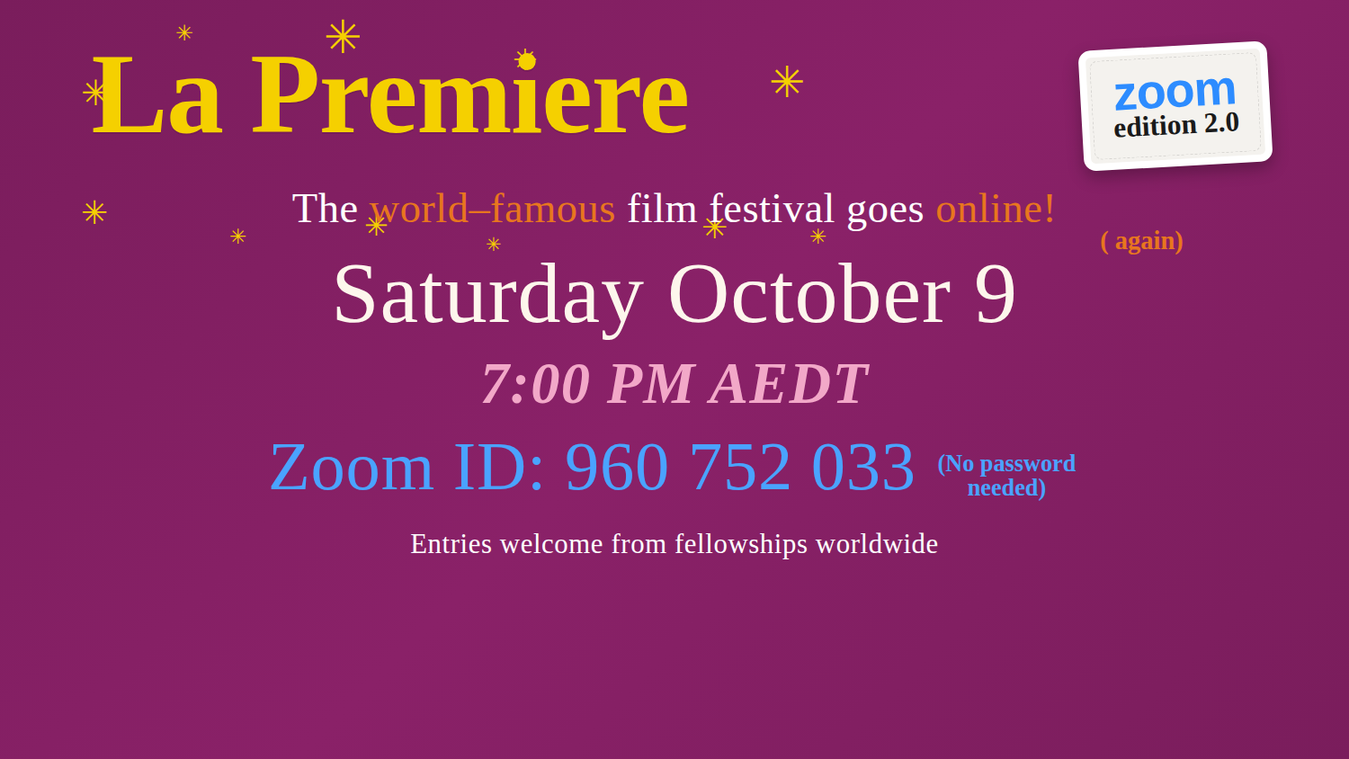✳ ✳ ✳ ✳ ✳ ✳ ✳ ✳ ✳ ✳ ✳
La Premiere
zoom edition 2.0
The world–famous film festival goes online!
( again)
Saturday October 9
7:00 PM AEDT
Zoom ID: 960 752 033
(No password needed)
Entries welcome from fellowships worldwide